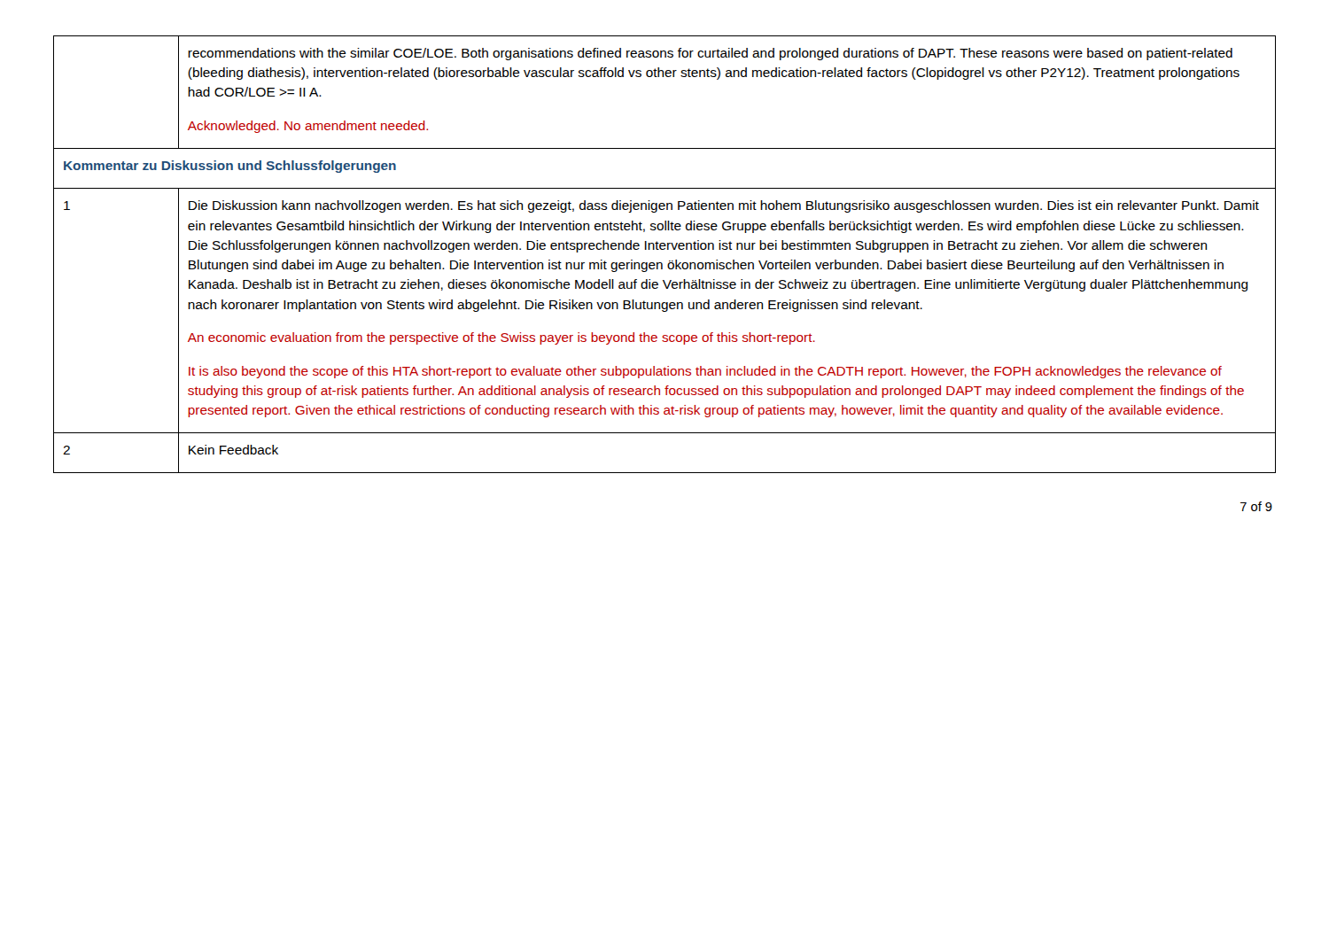| | recommendations with the similar COE/LOE. Both organisations defined reasons for curtailed and prolonged durations of DAPT. These reasons were based on patient-related (bleeding diathesis), intervention-related (bioresorbable vascular scaffold vs other stents) and medication-related factors (Clopidogrel vs other P2Y12). Treatment prolongations had COR/LOE >= II A. Acknowledged. No amendment needed. |
| Kommentar zu Diskussion und Schlussfolgerungen |
| 1 | Die Diskussion kann nachvollzogen werden. Es hat sich gezeigt, dass diejenigen Patienten mit hohem Blutungsrisiko ausgeschlossen wurden. Dies ist ein relevanter Punkt. Damit ein relevantes Gesamtbild hinsichtlich der Wirkung der Intervention entsteht, sollte diese Gruppe ebenfalls berücksichtigt werden. Es wird empfohlen diese Lücke zu schliessen. Die Schlussfolgerungen können nachvollzogen werden. Die entsprechende Intervention ist nur bei bestimmten Subgruppen in Betracht zu ziehen. Vor allem die schweren Blutungen sind dabei im Auge zu behalten. Die Intervention ist nur mit geringen ökonomischen Vorteilen verbunden. Dabei basiert diese Beurteilung auf den Verhältnissen in Kanada. Deshalb ist in Betracht zu ziehen, dieses ökonomische Modell auf die Verhältnisse in der Schweiz zu übertragen. Eine unlimitierte Vergütung dualer Plättchenhemmung nach koronarer Implantation von Stents wird abgelehnt. Die Risiken von Blutungen und anderen Ereignissen sind relevant. An economic evaluation from the perspective of the Swiss payer is beyond the scope of this short-report. It is also beyond the scope of this HTA short-report to evaluate other subpopulations than included in the CADTH report. However, the FOPH acknowledges the relevance of studying this group of at-risk patients further. An additional analysis of research focussed on this subpopulation and prolonged DAPT may indeed complement the findings of the presented report. Given the ethical restrictions of conducting research with this at-risk group of patients may, however, limit the quantity and quality of the available evidence. |
| 2 | Kein Feedback |
7 of 9